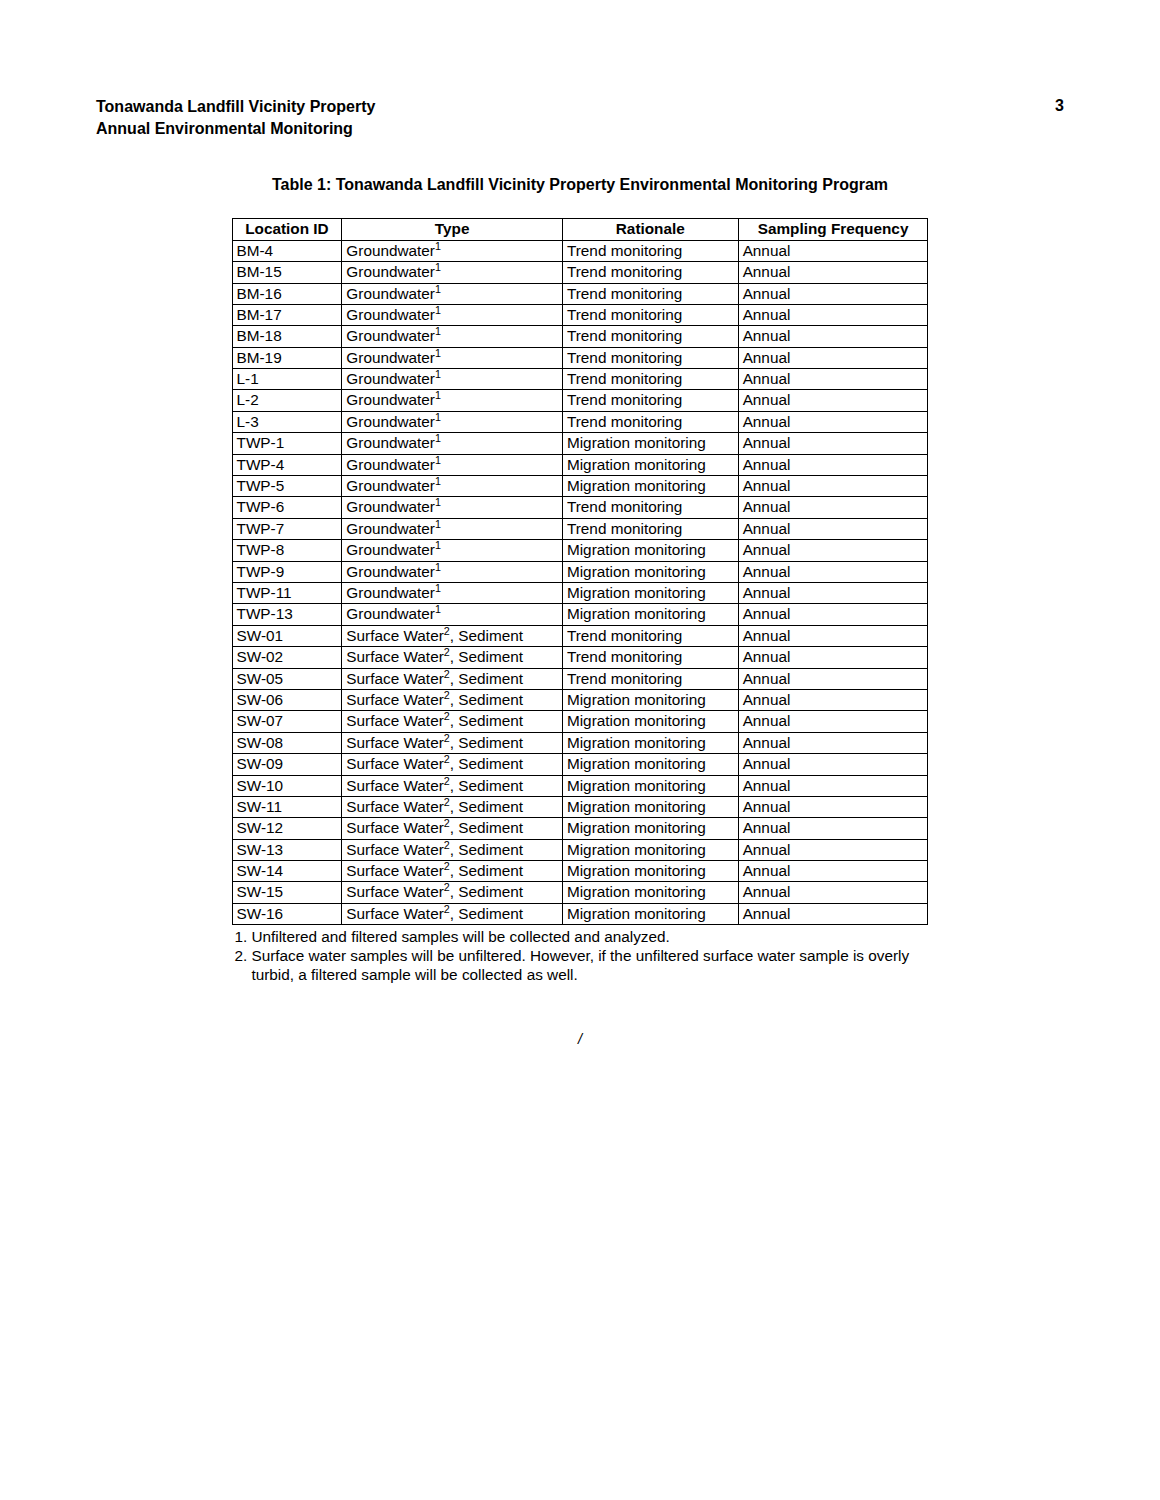Tonawanda Landfill Vicinity Property
Annual Environmental Monitoring
3
Table 1: Tonawanda Landfill Vicinity Property Environmental Monitoring Program
| Location ID | Type | Rationale | Sampling Frequency |
| --- | --- | --- | --- |
| BM-4 | Groundwater 1 | Trend monitoring | Annual |
| BM-15 | Groundwater 1 | Trend monitoring | Annual |
| BM-16 | Groundwater 1 | Trend monitoring | Annual |
| BM-17 | Groundwater 1 | Trend monitoring | Annual |
| BM-18 | Groundwater 1 | Trend monitoring | Annual |
| BM-19 | Groundwater 1 | Trend monitoring | Annual |
| L-1 | Groundwater 1 | Trend monitoring | Annual |
| L-2 | Groundwater 1 | Trend monitoring | Annual |
| L-3 | Groundwater 1 | Trend monitoring | Annual |
| TWP-1 | Groundwater 1 | Migration monitoring | Annual |
| TWP-4 | Groundwater 1 | Migration monitoring | Annual |
| TWP-5 | Groundwater 1 | Migration monitoring | Annual |
| TWP-6 | Groundwater 1 | Trend monitoring | Annual |
| TWP-7 | Groundwater 1 | Trend monitoring | Annual |
| TWP-8 | Groundwater 1 | Migration monitoring | Annual |
| TWP-9 | Groundwater 1 | Migration monitoring | Annual |
| TWP-11 | Groundwater 1 | Migration monitoring | Annual |
| TWP-13 | Groundwater 1 | Migration monitoring | Annual |
| SW-01 | Surface Water 2 , Sediment | Trend monitoring | Annual |
| SW-02 | Surface Water 2 , Sediment | Trend monitoring | Annual |
| SW-05 | Surface Water 2 , Sediment | Trend monitoring | Annual |
| SW-06 | Surface Water 2 , Sediment | Migration monitoring | Annual |
| SW-07 | Surface Water 2 , Sediment | Migration monitoring | Annual |
| SW-08 | Surface Water 2 , Sediment | Migration monitoring | Annual |
| SW-09 | Surface Water 2 , Sediment | Migration monitoring | Annual |
| SW-10 | Surface Water 2 , Sediment | Migration monitoring | Annual |
| SW-11 | Surface Water 2 , Sediment | Migration monitoring | Annual |
| SW-12 | Surface Water 2 , Sediment | Migration monitoring | Annual |
| SW-13 | Surface Water 2 , Sediment | Migration monitoring | Annual |
| SW-14 | Surface Water 2 , Sediment | Migration monitoring | Annual |
| SW-15 | Surface Water 2 , Sediment | Migration monitoring | Annual |
| SW-16 | Surface Water 2 , Sediment | Migration monitoring | Annual |
Unfiltered and filtered samples will be collected and analyzed.
Surface water samples will be unfiltered. However, if the unfiltered surface water sample is overly turbid, a filtered sample will be collected as well.
/